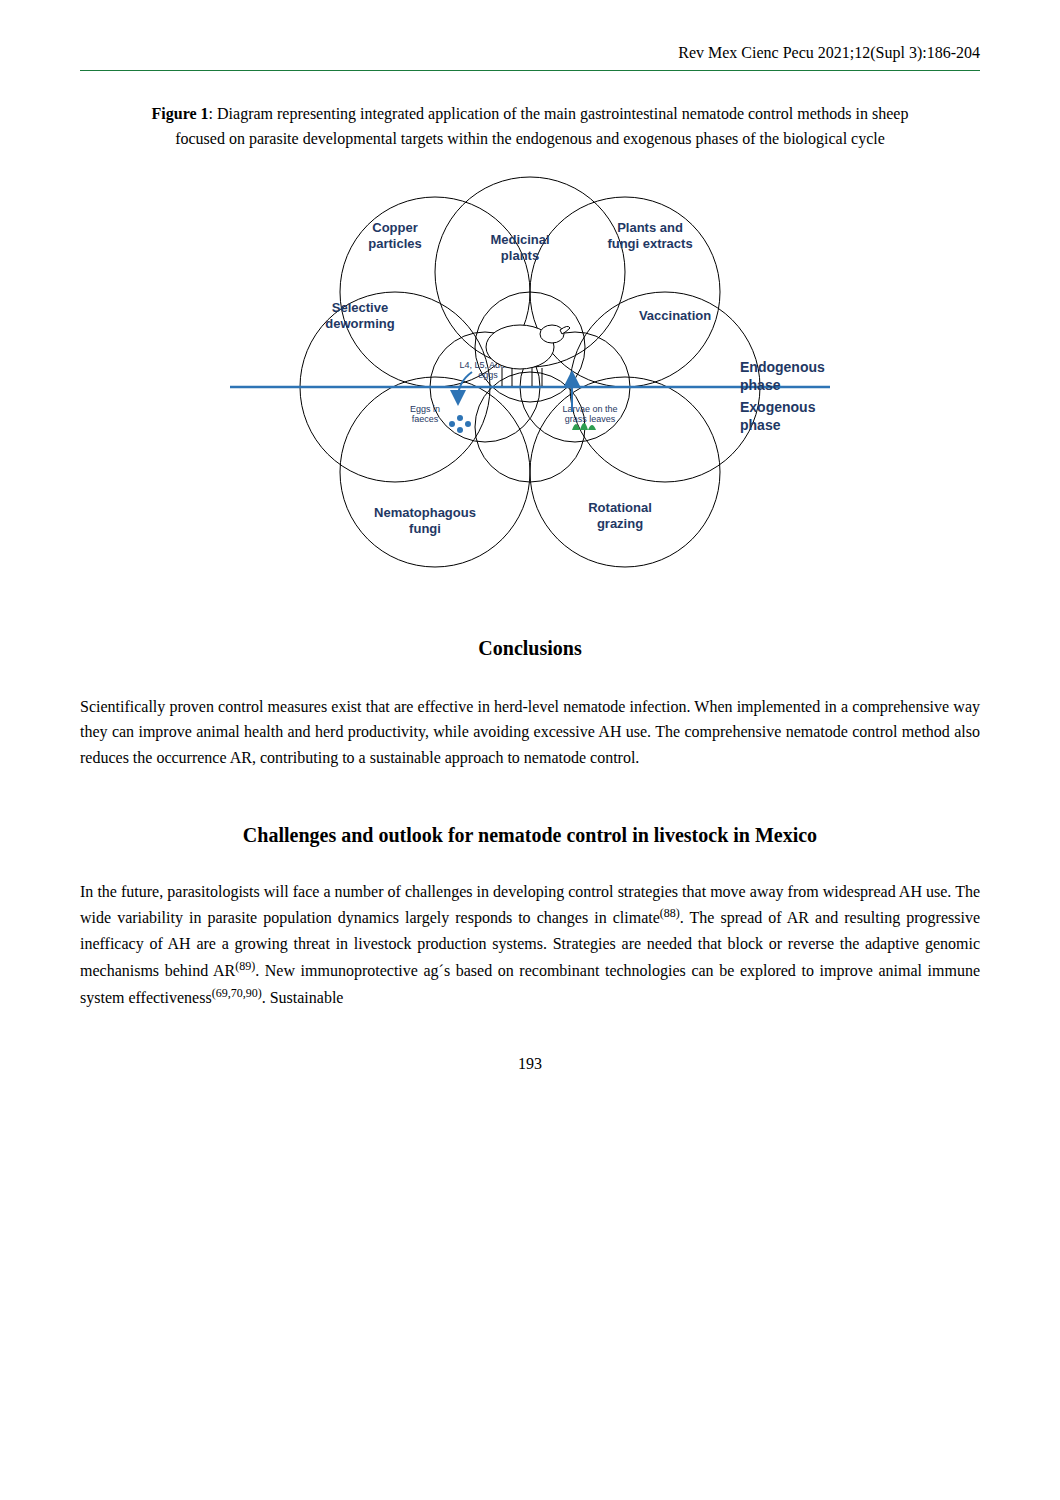Rev Mex Cienc Pecu 2021;12(Supl 3):186-204
Figure 1: Diagram representing integrated application of the main gastrointestinal nematode control methods in sheep focused on parasite developmental targets within the endogenous and exogenous phases of the biological cycle
Copper particles Medicinal plants Plants and fungi extracts Selective deworming Vaccination Nematophagous fungi Rotational grazing Endogenous phase Exogenous phase L4, L5, Adults, eggs Eggs in faeces Larvae on the grass leaves
Conclusions
Scientifically proven control measures exist that are effective in herd-level nematode infection. When implemented in a comprehensive way they can improve animal health and herd productivity, while avoiding excessive AH use. The comprehensive nematode control method also reduces the occurrence AR, contributing to a sustainable approach to nematode control.
Challenges and outlook for nematode control in livestock in Mexico
In the future, parasitologists will face a number of challenges in developing control strategies that move away from widespread AH use. The wide variability in parasite population dynamics largely responds to changes in climate(88). The spread of AR and resulting progressive inefficacy of AH are a growing threat in livestock production systems. Strategies are needed that block or reverse the adaptive genomic mechanisms behind AR(89). New immunoprotective ag´s based on recombinant technologies can be explored to improve animal immune system effectiveness(69,70,90). Sustainable
193